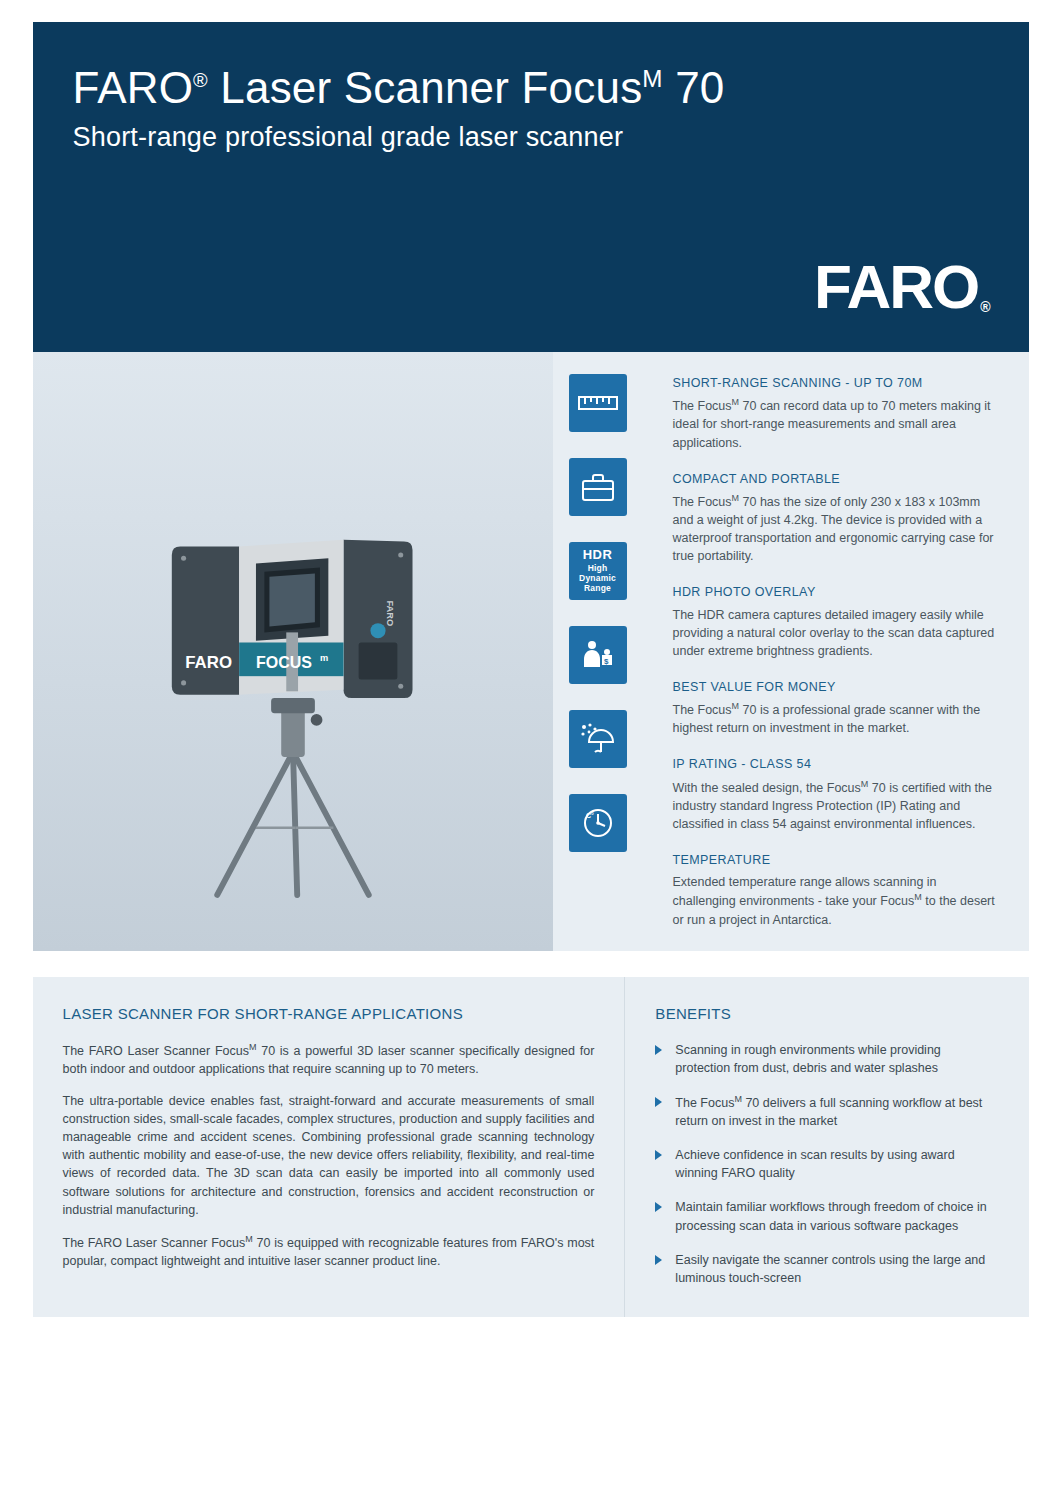FARO® Laser Scanner FocusM 70
Short-range professional grade laser scanner
FARO®
FARO Focus M 70 laser scanner on tripod FARO FOCUS m FARO
HDR High Dynamic Range
$
IP
C°
Short-range scanning - up to 70m
The FocusM 70 can record data up to 70 meters making it ideal for short-range measurements and small area applications.
Compact and portable
The FocusM 70 has the size of only 230 x 183 x 103mm and a weight of just 4.2kg. The device is provided with a waterproof transportation and ergonomic carrying case for true portability.
HDR photo overlay
The HDR camera captures detailed imagery easily while providing a natural color overlay to the scan data captured under extreme brightness gradients.
Best value for money
The FocusM 70 is a professional grade scanner with the highest return on investment in the market.
IP rating - class 54
With the sealed design, the FocusM 70 is certified with the industry standard Ingress Protection (IP) Rating and classified in class 54 against environmental influences.
Temperature
Extended temperature range allows scanning in challenging environments - take your FocusM to the desert or run a project in Antarctica.
Laser scanner for short-range applications
The FARO Laser Scanner FocusM 70 is a powerful 3D laser scanner specifically designed for both indoor and outdoor applications that require scanning up to 70 meters.
The ultra-portable device enables fast, straight-forward and accurate measurements of small construction sides, small-scale facades, complex structures, production and supply facilities and manageable crime and accident scenes. Combining professional grade scanning technology with authentic mobility and ease-of-use, the new device offers reliability, flexibility, and real-time views of recorded data. The 3D scan data can easily be imported into all commonly used software solutions for architecture and construction, forensics and accident reconstruction or industrial manufacturing.
The FARO Laser Scanner FocusM 70 is equipped with recognizable features from FARO's most popular, compact lightweight and intuitive laser scanner product line.
Benefits
Scanning in rough environments while providing protection from dust, debris and water splashes
The FocusM 70 delivers a full scanning workflow at best return on invest in the market
Achieve confidence in scan results by using award winning FARO quality
Maintain familiar workflows through freedom of choice in processing scan data in various software packages
Easily navigate the scanner controls using the large and luminous touch-screen